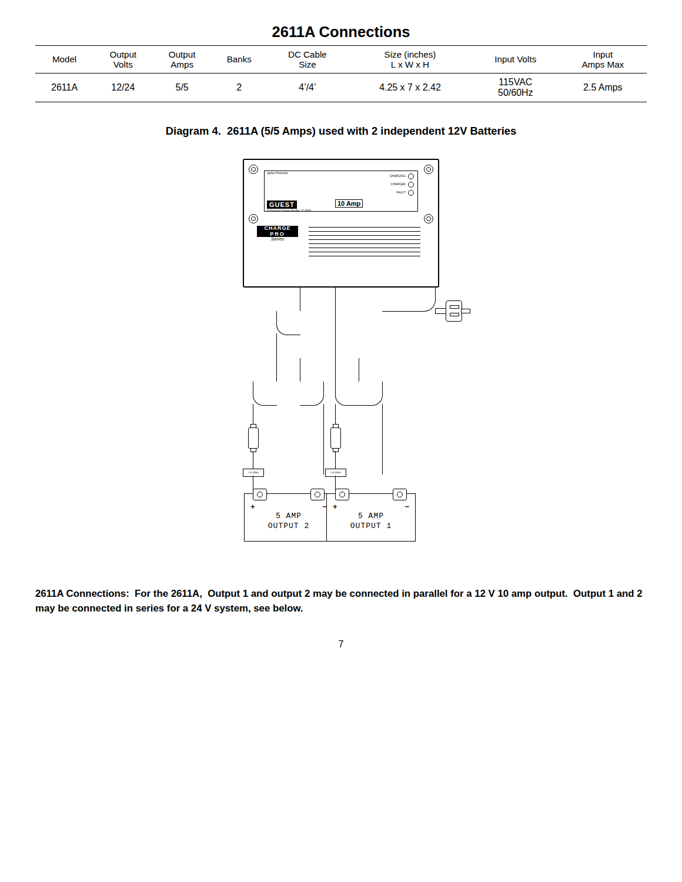2611A Connections
| Model | Output Volts | Output Amps | Banks | DC Cable Size | Size (inches) L x W x H | Input Volts | Input Amps Max |
| --- | --- | --- | --- | --- | --- | --- | --- |
| 2611A | 12/24 | 5/5 | 2 | 4’/4’ | 4.25 x 7 x 2.42 | 115VAC 50/60Hz | 2.5 Amps |
Diagram 4. 2611A (5/5 Amps) used with 2 independent 12V Batteries
Ignition Protected
CHARGING
CHARGED
FAULT
GUEST
10 Amp
95 Research Parkway, Meriden, CT 06450
CHARGE
PRO
Series
#10 RING
#10 RING
+ −
5 AMP
OUTPUT 2
+ −
5 AMP
OUTPUT 1
2611A Connections: For the 2611A, Output 1 and output 2 may be connected in parallel for a 12 V 10 amp output. Output 1 and 2 may be connected in series for a 24 V system, see below.
7